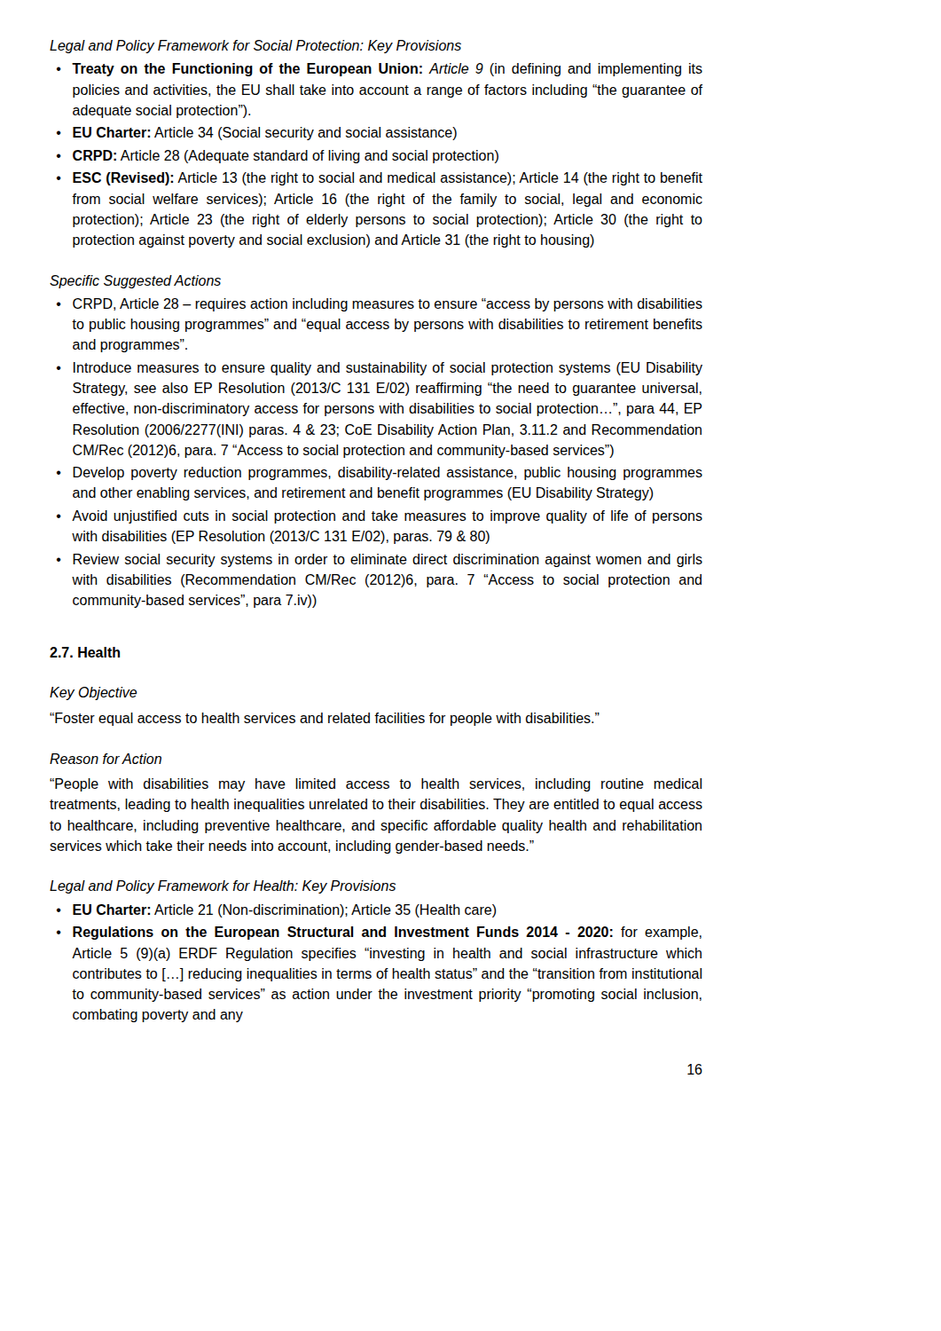Legal and Policy Framework for Social Protection: Key Provisions
Treaty on the Functioning of the European Union: Article 9 (in defining and implementing its policies and activities, the EU shall take into account a range of factors including “the guarantee of adequate social protection”).
EU Charter: Article 34 (Social security and social assistance)
CRPD: Article 28 (Adequate standard of living and social protection)
ESC (Revised): Article 13 (the right to social and medical assistance); Article 14 (the right to benefit from social welfare services); Article 16 (the right of the family to social, legal and economic protection); Article 23 (the right of elderly persons to social protection); Article 30 (the right to protection against poverty and social exclusion) and Article 31 (the right to housing)
Specific Suggested Actions
CRPD, Article 28 – requires action including measures to ensure “access by persons with disabilities to public housing programmes” and “equal access by persons with disabilities to retirement benefits and programmes”.
Introduce measures to ensure quality and sustainability of social protection systems (EU Disability Strategy, see also EP Resolution (2013/C 131 E/02) reaffirming “the need to guarantee universal, effective, non-discriminatory access for persons with disabilities to social protection…”, para 44, EP Resolution (2006/2277(INI) paras. 4 & 23; CoE Disability Action Plan, 3.11.2 and Recommendation CM/Rec (2012)6, para. 7 “Access to social protection and community-based services”)
Develop poverty reduction programmes, disability-related assistance, public housing programmes and other enabling services, and retirement and benefit programmes (EU Disability Strategy)
Avoid unjustified cuts in social protection and take measures to improve quality of life of persons with disabilities (EP Resolution (2013/C 131 E/02), paras. 79 & 80)
Review social security systems in order to eliminate direct discrimination against women and girls with disabilities (Recommendation CM/Rec (2012)6, para. 7 “Access to social protection and community-based services”, para 7.iv))
2.7. Health
Key Objective
“Foster equal access to health services and related facilities for people with disabilities.”
Reason for Action
“People with disabilities may have limited access to health services, including routine medical treatments, leading to health inequalities unrelated to their disabilities. They are entitled to equal access to healthcare, including preventive healthcare, and specific affordable quality health and rehabilitation services which take their needs into account, including gender-based needs.”
Legal and Policy Framework for Health: Key Provisions
EU Charter: Article 21 (Non-discrimination); Article 35 (Health care)
Regulations on the European Structural and Investment Funds 2014 - 2020: for example, Article 5 (9)(a) ERDF Regulation specifies “investing in health and social infrastructure which contributes to […] reducing inequalities in terms of health status” and the “transition from institutional to community-based services” as action under the investment priority “promoting social inclusion, combating poverty and any
16